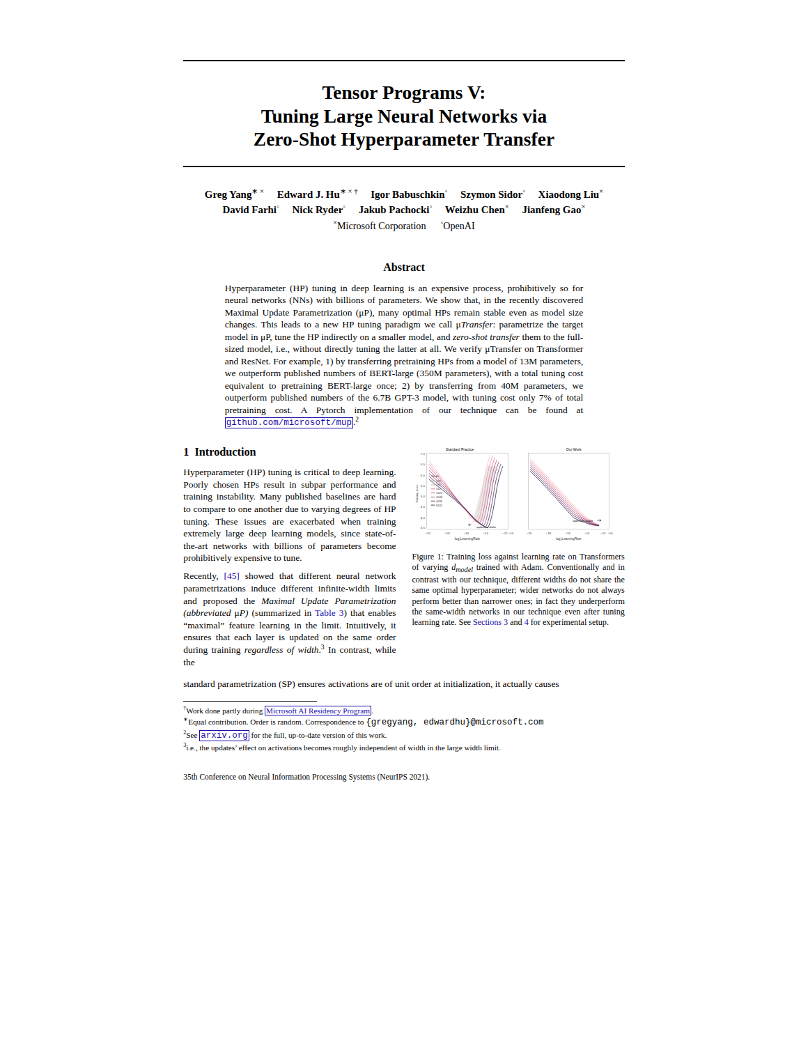Tensor Programs V:
Tuning Large Neural Networks via
Zero-Shot Hyperparameter Transfer
Greg Yang∗ × Edward J. Hu∗ × † Igor Babuschkin◦ Szymon Sidor◦ Xiaodong Liu×
David Farhi◦ Nick Ryder◦ Jakub Pachocki◦ Weizhu Chen× Jianfeng Gao×
×Microsoft Corporation ◦OpenAI
Abstract
Hyperparameter (HP) tuning in deep learning is an expensive process, prohibitively so for neural networks (NNs) with billions of parameters. We show that, in the recently discovered Maximal Update Parametrization (μ P), many optimal HPs remain stable even as model size changes. This leads to a new HP tuning paradigm we call μTransfer: parametrize the target model in μ P, tune the HP indirectly on a smaller model, and zero-shot transfer them to the full-sized model, i.e., without directly tuning the latter at all. We verify μ Transfer on Transformer and ResNet. For example, 1) by transferring pretraining HPs from a model of 13M parameters, we outperform published numbers of BERT-large (350M parameters), with a total tuning cost equivalent to pretraining BERT-large once; 2) by transferring from 40M parameters, we outperform published numbers of the 6.7B GPT-3 model, with tuning cost only 7% of total pretraining cost. A Pytorch implementation of our technique can be found at github.com/microsoft/mup.2
1 Introduction
Hyperparameter (HP) tuning is critical to deep learning. Poorly chosen HPs result in subpar performance and training instability. Many published baselines are hard to compare to one another due to varying degrees of HP tuning. These issues are exacerbated when training extremely large deep learning models, since state-of-the-art networks with billions of parameters become prohibitively expensive to tune.
Recently, [45] showed that different neural network parametrizations induce different infinite-width limits and proposed the Maximal Update Parametrization (abbreviated μ P) (summarized in Table 3) that enables “maximal” feature learning in the limit. Intuitively, it ensures that each layer is updated on the same order during training regardless of width.3 In contrast, while the
Standard Practice Our Work 7.0 6.5 6.0 5.5 5.0 4.5 4.0 3.5 Training Loss −20 −18 −16 −14 −12 −10 log₂LearningRate Width 128 256 512 1024 2048 4096 8192 optimum shifts −20 −18 −16 −14 −12 −10 log₂LearningRate optimum stable
Figure 1: Training loss against learning rate on Transformers of varying dmodel trained with Adam. Conventionally and in contrast with our technique, different widths do not share the same optimal hyperparameter; wider networks do not always perform better than narrower ones; in fact they underperform the same-width networks in our technique even after tuning learning rate. See Sections 3 and 4 for experimental setup.
standard parametrization (SP) ensures activations are of unit order at initialization, it actually causes
†Work done partly during Microsoft AI Residency Program.
∗Equal contribution. Order is random. Correspondence to {gregyang, edwardhu}@microsoft.com
2See arxiv.org for the full, up-to-date version of this work.
3i.e., the updates’ effect on activations becomes roughly independent of width in the large width limit.
35th Conference on Neural Information Processing Systems (NeurIPS 2021).